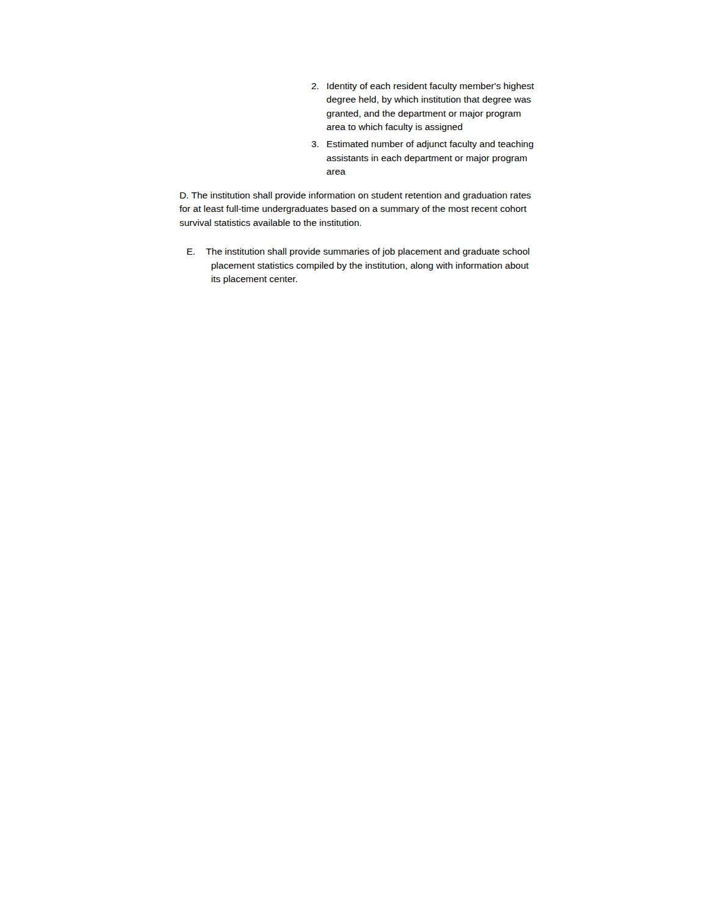Identity of each resident faculty member's highest degree held, by which institution that degree was granted, and the department or major program area to which faculty is assigned
Estimated number of adjunct faculty and teaching assistants in each department or major program area
D. The institution shall provide information on student retention and graduation rates for at least full-time undergraduates based on a summary of the most recent cohort survival statistics available to the institution.
E. The institution shall provide summaries of job placement and graduate school placement statistics compiled by the institution, along with information about its placement center.